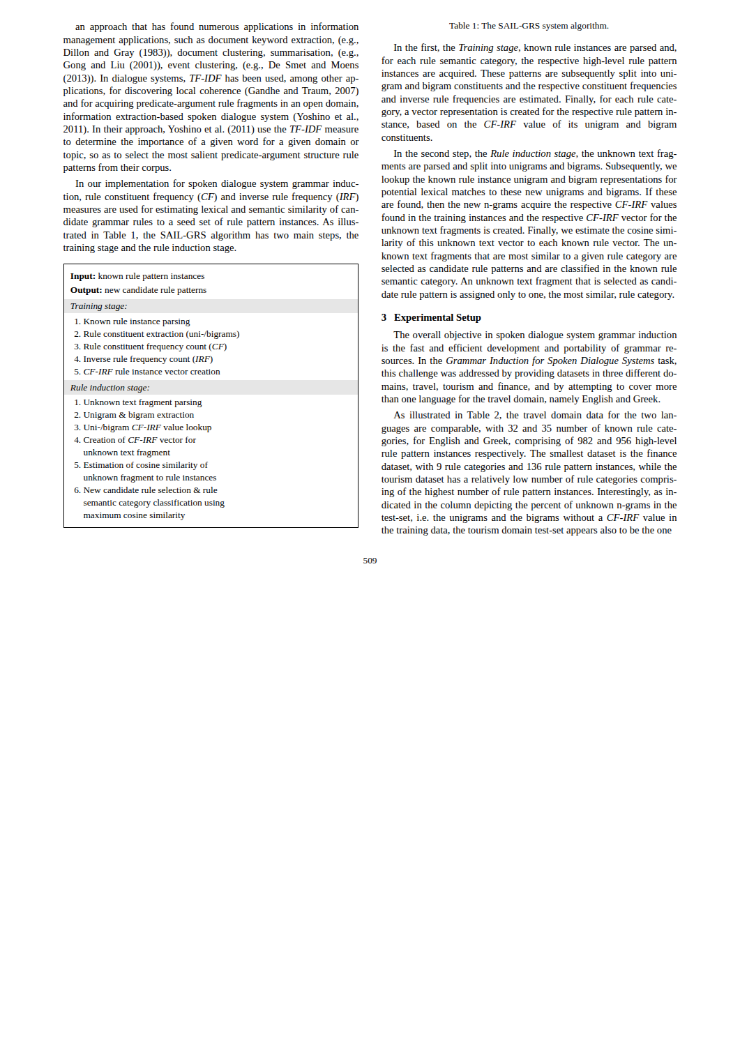an approach that has found numerous applications in information management applications, such as document keyword extraction, (e.g., Dillon and Gray (1983)), document clustering, summarisation, (e.g., Gong and Liu (2001)), event clustering, (e.g., De Smet and Moens (2013)). In dialogue systems, TF-IDF has been used, among other applications, for discovering local coherence (Gandhe and Traum, 2007) and for acquiring predicate-argument rule fragments in an open domain, information extraction-based spoken dialogue system (Yoshino et al., 2011). In their approach, Yoshino et al. (2011) use the TF-IDF measure to determine the importance of a given word for a given domain or topic, so as to select the most salient predicate-argument structure rule patterns from their corpus.
In our implementation for spoken dialogue system grammar induction, rule constituent frequency (CF) and inverse rule frequency (IRF) measures are used for estimating lexical and semantic similarity of candidate grammar rules to a seed set of rule pattern instances. As illustrated in Table 1, the SAIL-GRS algorithm has two main steps, the training stage and the rule induction stage.
Input: known rule pattern instances
Output: new candidate rule patterns
Training stage:
Known rule instance parsing
Rule constituent extraction (uni-/bigrams)
Rule constituent frequency count (CF)
Inverse rule frequency count (IRF)
CF-IRF rule instance vector creation
Rule induction stage:
Unknown text fragment parsing
Unigram & bigram extraction
Uni-/bigram CF-IRF value lookup
Creation of CF-IRF vector for
unknown text fragment
Estimation of cosine similarity of
unknown fragment to rule instances
New candidate rule selection & rule
semantic category classification using
maximum cosine similarity
Table 1: The SAIL-GRS system algorithm.
In the first, the Training stage, known rule instances are parsed and, for each rule semantic category, the respective high-level rule pattern instances are acquired. These patterns are subsequently split into unigram and bigram constituents and the respective constituent frequencies and inverse rule frequencies are estimated. Finally, for each rule category, a vector representation is created for the respective rule pattern instance, based on the CF-IRF value of its unigram and bigram constituents.
In the second step, the Rule induction stage, the unknown text fragments are parsed and split into unigrams and bigrams. Subsequently, we lookup the known rule instance unigram and bigram representations for potential lexical matches to these new unigrams and bigrams. If these are found, then the new n-grams acquire the respective CF-IRF values found in the training instances and the respective CF-IRF vector for the unknown text fragments is created. Finally, we estimate the cosine similarity of this unknown text vector to each known rule vector. The unknown text fragments that are most similar to a given rule category are selected as candidate rule patterns and are classified in the known rule semantic category. An unknown text fragment that is selected as candidate rule pattern is assigned only to one, the most similar, rule category.
3 Experimental Setup
The overall objective in spoken dialogue system grammar induction is the fast and efficient development and portability of grammar resources. In the Grammar Induction for Spoken Dialogue Systems task, this challenge was addressed by providing datasets in three different domains, travel, tourism and finance, and by attempting to cover more than one language for the travel domain, namely English and Greek.
As illustrated in Table 2, the travel domain data for the two languages are comparable, with 32 and 35 number of known rule categories, for English and Greek, comprising of 982 and 956 high-level rule pattern instances respectively. The smallest dataset is the finance dataset, with 9 rule categories and 136 rule pattern instances, while the tourism dataset has a relatively low number of rule categories comprising of the highest number of rule pattern instances. Interestingly, as indicated in the column depicting the percent of unknown n-grams in the test-set, i.e. the unigrams and the bigrams without a CF-IRF value in the training data, the tourism domain test-set appears also to be the one
509